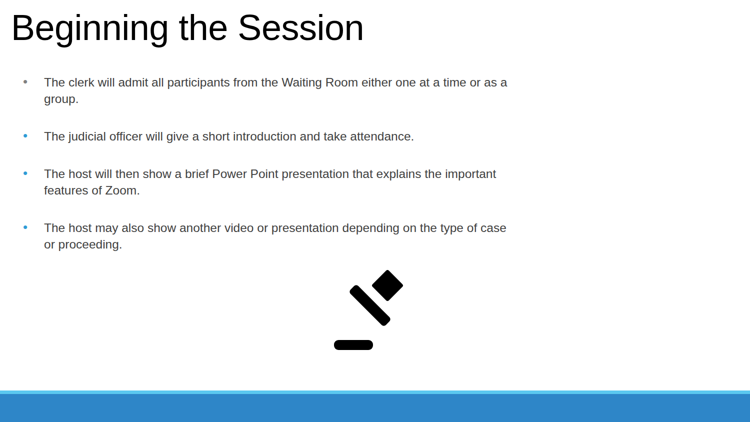Beginning the Session
The clerk will admit all participants from the Waiting Room either one at a time or as a group.
The judicial officer will give a short introduction and take attendance.
The host will then show a brief Power Point presentation that explains the important features of Zoom.
The host may also show another video or presentation depending on the type of case or proceeding.